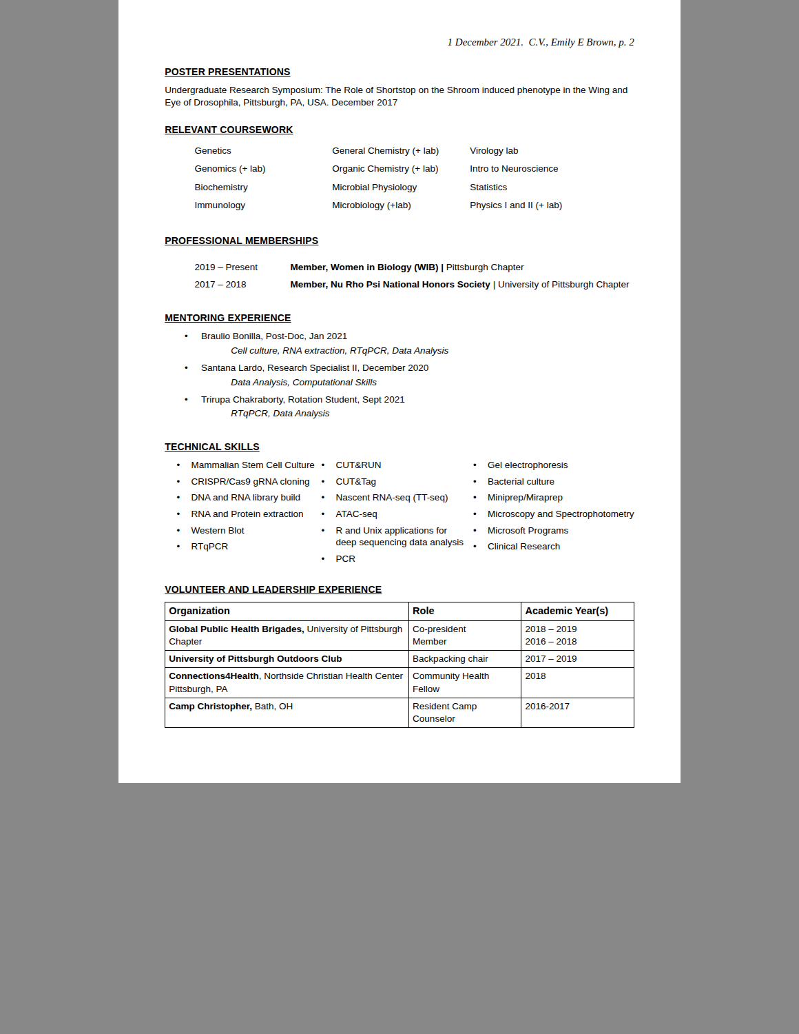1 December 2021. C.V., Emily E Brown, p. 2
POSTER PRESENTATIONS
Undergraduate Research Symposium: The Role of Shortstop on the Shroom induced phenotype in the Wing and Eye of Drosophila, Pittsburgh, PA, USA. December 2017
RELEVANT COURSEWORK
| Genetics | General Chemistry (+ lab) | Virology lab |
| Genomics (+ lab) | Organic Chemistry (+ lab) | Intro to Neuroscience |
| Biochemistry | Microbial Physiology | Statistics |
| Immunology | Microbiology (+lab) | Physics I and II (+ lab) |
PROFESSIONAL MEMBERSHIPS
2019 – Present
Member, Women in Biology (WIB) | Pittsburgh Chapter
2017 – 2018
Member, Nu Rho Psi National Honors Society | University of Pittsburgh Chapter
MENTORING EXPERIENCE
Braulio Bonilla, Post-Doc, Jan 2021
Cell culture, RNA extraction, RTqPCR, Data Analysis
Santana Lardo, Research Specialist II, December 2020
Data Analysis, Computational Skills
Trirupa Chakraborty, Rotation Student, Sept 2021
RTqPCR, Data Analysis
TECHNICAL SKILLS
Mammalian Stem Cell Culture
CRISPR/Cas9 gRNA cloning
DNA and RNA library build
RNA and Protein extraction
Western Blot
RTqPCR
CUT&RUN
CUT&Tag
Nascent RNA-seq (TT-seq)
ATAC-seq
R and Unix applications for deep sequencing data analysis
PCR
Gel electrophoresis
Bacterial culture
Miniprep/Miraprep
Microscopy and Spectrophotometry
Microsoft Programs
Clinical Research
VOLUNTEER AND LEADERSHIP EXPERIENCE
| Organization | Role | Academic Year(s) |
| --- | --- | --- |
| Global Public Health Brigades, University of Pittsburgh Chapter | Co-president Member | 2018 – 2019 2016 – 2018 |
| University of Pittsburgh Outdoors Club | Backpacking chair | 2017 – 2019 |
| Connections4Health , Northside Christian Health Center Pittsburgh, PA | Community Health Fellow | 2018 |
| Camp Christopher, Bath, OH | Resident Camp Counselor | 2016-2017 |